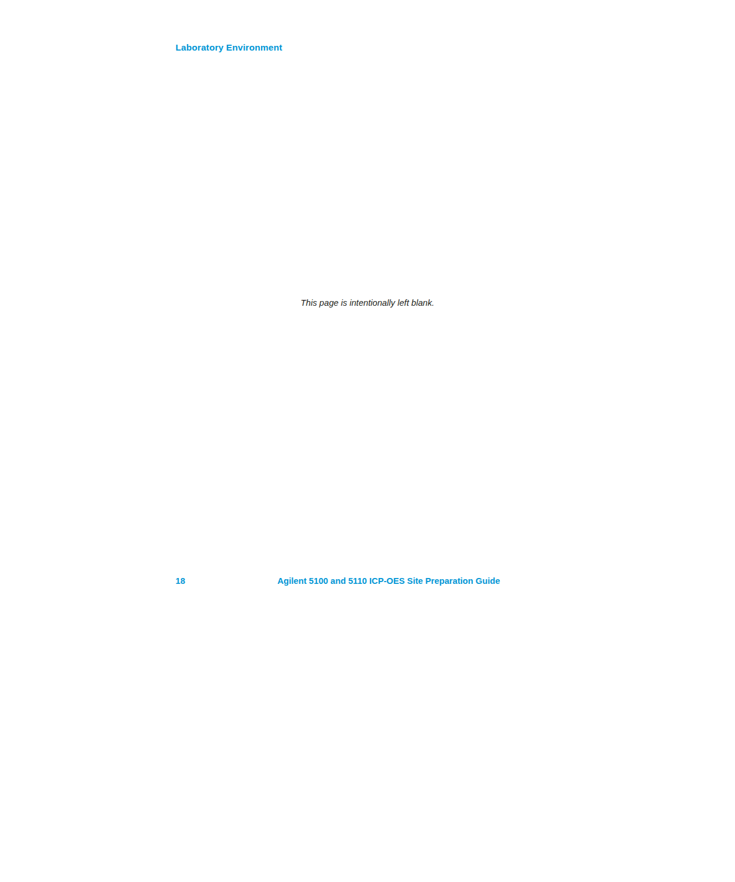Laboratory Environment
This page is intentionally left blank.
18
Agilent 5100 and 5110 ICP-OES Site Preparation Guide